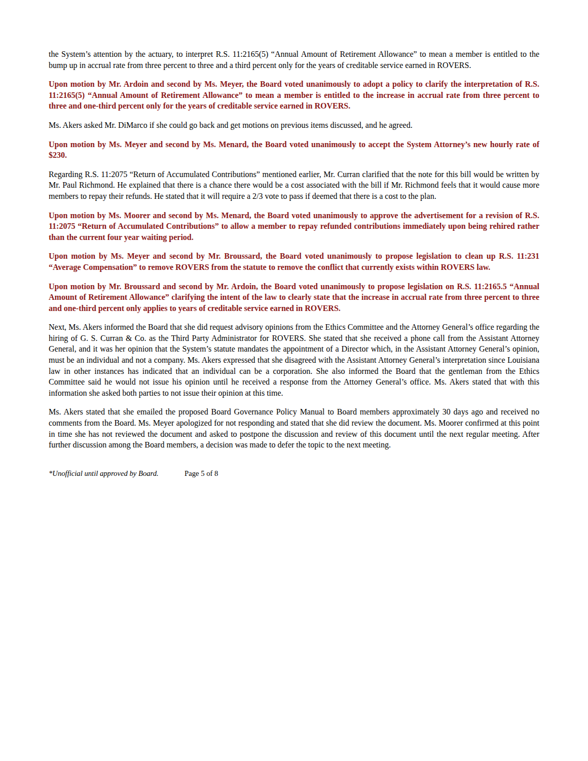the System’s attention by the actuary, to interpret R.S. 11:2165(5) “Annual Amount of Retirement Allowance” to mean a member is entitled to the bump up in accrual rate from three percent to three and a third percent only for the years of creditable service earned in ROVERS.
Upon motion by Mr. Ardoin and second by Ms. Meyer, the Board voted unanimously to adopt a policy to clarify the interpretation of R.S. 11:2165(5) “Annual Amount of Retirement Allowance” to mean a member is entitled to the increase in accrual rate from three percent to three and one-third percent only for the years of creditable service earned in ROVERS.
Ms. Akers asked Mr. DiMarco if she could go back and get motions on previous items discussed, and he agreed.
Upon motion by Ms. Meyer and second by Ms. Menard, the Board voted unanimously to accept the System Attorney’s new hourly rate of $230.
Regarding R.S. 11:2075 “Return of Accumulated Contributions” mentioned earlier, Mr. Curran clarified that the note for this bill would be written by Mr. Paul Richmond. He explained that there is a chance there would be a cost associated with the bill if Mr. Richmond feels that it would cause more members to repay their refunds. He stated that it will require a 2/3 vote to pass if deemed that there is a cost to the plan.
Upon motion by Ms. Moorer and second by Ms. Menard, the Board voted unanimously to approve the advertisement for a revision of R.S. 11:2075 “Return of Accumulated Contributions” to allow a member to repay refunded contributions immediately upon being rehired rather than the current four year waiting period.
Upon motion by Ms. Meyer and second by Mr. Broussard, the Board voted unanimously to propose legislation to clean up R.S. 11:231 “Average Compensation” to remove ROVERS from the statute to remove the conflict that currently exists within ROVERS law.
Upon motion by Mr. Broussard and second by Mr. Ardoin, the Board voted unanimously to propose legislation on R.S. 11:2165.5 “Annual Amount of Retirement Allowance” clarifying the intent of the law to clearly state that the increase in accrual rate from three percent to three and one-third percent only applies to years of creditable service earned in ROVERS.
Next, Ms. Akers informed the Board that she did request advisory opinions from the Ethics Committee and the Attorney General’s office regarding the hiring of G. S. Curran & Co. as the Third Party Administrator for ROVERS. She stated that she received a phone call from the Assistant Attorney General, and it was her opinion that the System’s statute mandates the appointment of a Director which, in the Assistant Attorney General’s opinion, must be an individual and not a company. Ms. Akers expressed that she disagreed with the Assistant Attorney General’s interpretation since Louisiana law in other instances has indicated that an individual can be a corporation. She also informed the Board that the gentleman from the Ethics Committee said he would not issue his opinion until he received a response from the Attorney General’s office. Ms. Akers stated that with this information she asked both parties to not issue their opinion at this time.
Ms. Akers stated that she emailed the proposed Board Governance Policy Manual to Board members approximately 30 days ago and received no comments from the Board. Ms. Meyer apologized for not responding and stated that she did review the document. Ms. Moorer confirmed at this point in time she has not reviewed the document and asked to postpone the discussion and review of this document until the next regular meeting. After further discussion among the Board members, a decision was made to defer the topic to the next meeting.
*Unofficial until approved by Board. Page 5 of 8